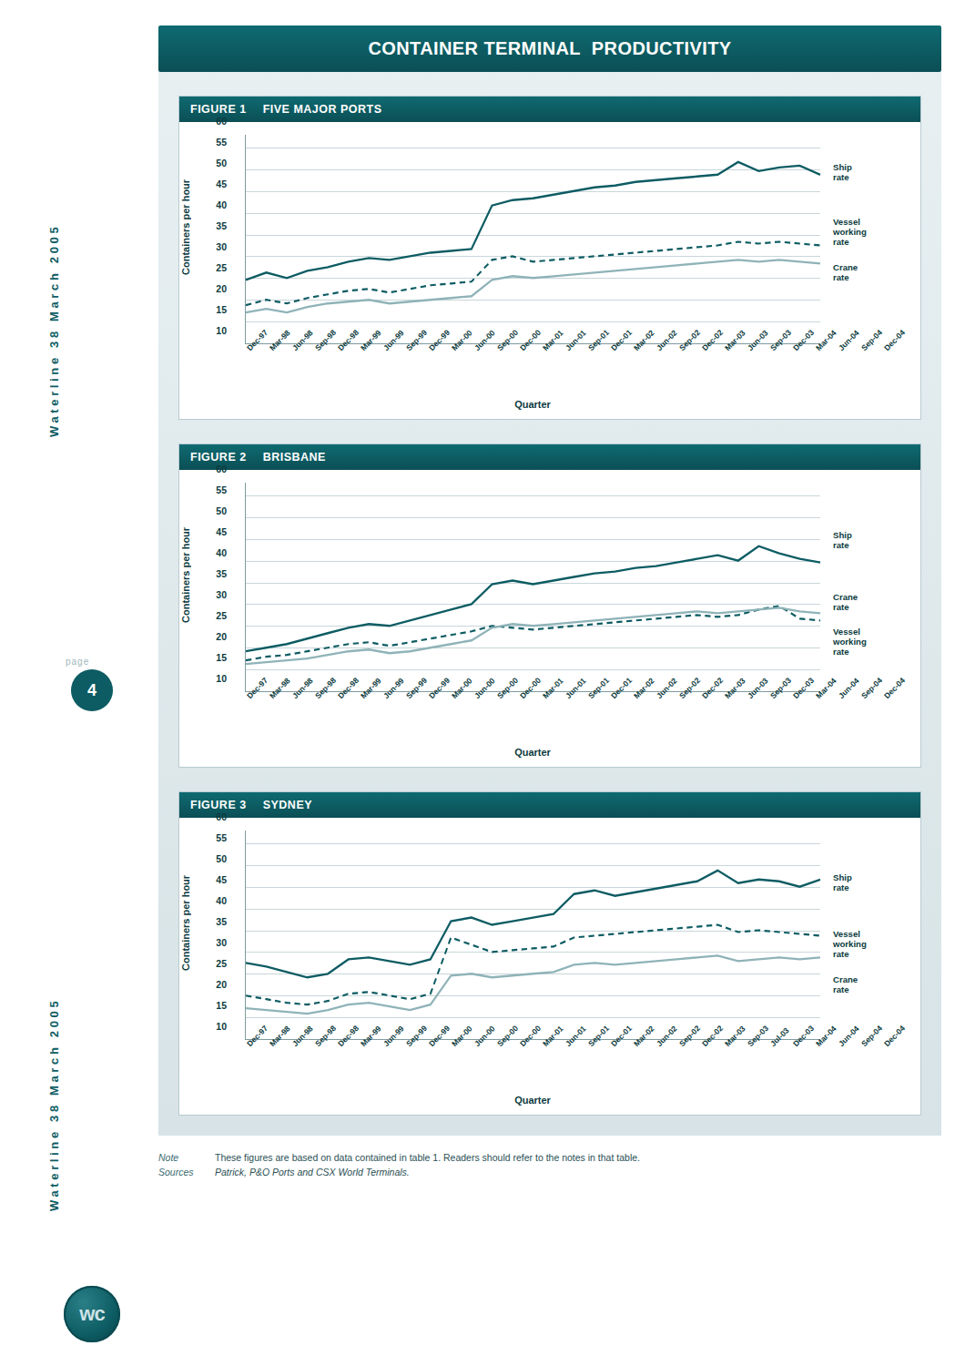Waterline 38 March 2005
Waterline 38 March 2005
page4
CONTAINER TERMINAL PRODUCTIVITY
FIGURE 1 FIVE MAJOR PORTS
Containers per hour
60 55 50 45 40 35 30 25 20 15 10
Ship
rate
Vessel
working
rate
Crane
rate
Dec-97 Mar-98 Jun-98 Sep-98 Dec-98 Mar-99 Jun-99 Sep-99 Dec-99 Mar-00 Jun-00 Sep-00 Dec-00 Mar-01 Jun-01 Sep-01 Dec-01 Mar-02 Jun-02 Sep-02 Dec-02 Mar-03 Jun-03 Sep-03 Dec-03 Mar-04 Jun-04 Sep-04 Dec-04
Quarter
FIGURE 2 BRISBANE
Containers per hour
60 55 50 45 40 35 30 25 20 15 10
Ship
rate
Crane
rate
Vessel
working
rate
Dec-97 Mar-98 Jun-98 Sep-98 Dec-98 Mar-99 Jun-99 Sep-99 Dec-99 Mar-00 Jun-00 Sep-00 Dec-00 Mar-01 Jun-01 Sep-01 Dec-01 Mar-02 Jun-02 Sep-02 Dec-02 Mar-03 Jun-03 Sep-03 Dec-03 Mar-04 Jun-04 Sep-04 Dec-04
Quarter
FIGURE 3 SYDNEY
Containers per hour
60 55 50 45 40 35 30 25 20 15 10
Ship
rate
Vessel
working
rate
Crane
rate
Dec-97 Mar-98 Jun-98 Sep-98 Dec-98 Mar-99 Jun-99 Sep-99 Dec-99 Mar-00 Jun-00 Sep-00 Dec-00 Mar-01 Jun-01 Sep-01 Dec-01 Mar-02 Jun-02 Sep-02 Dec-02 Mar-03 Sep-03 Jul-03 Dec-03 Mar-04 Jun-04 Sep-04 Dec-04
Quarter
Note These figures are based on data contained in table 1. Readers should refer to the notes in that table.
Sources Patrick, P&O Ports and CSX World Terminals.